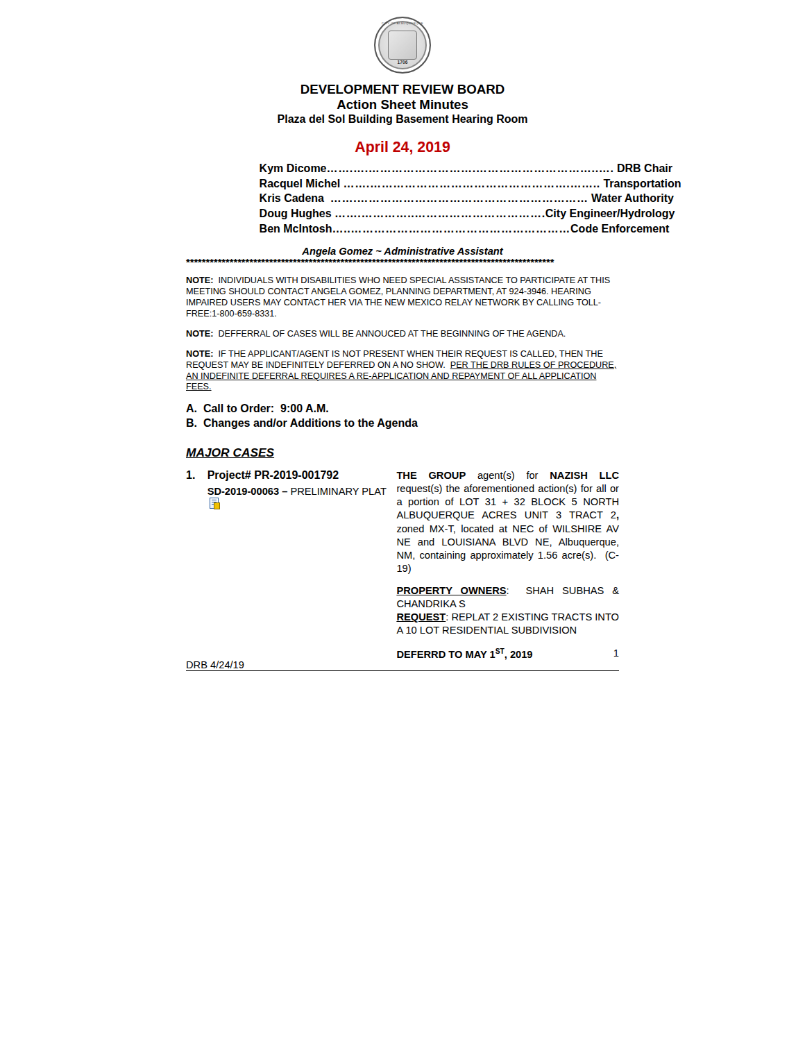DEVELOPMENT REVIEW BOARD
Action Sheet Minutes
Plaza del Sol Building Basement Hearing Room
April 24, 2019
Kym Dicome…….….……………………….…………………………..…. DRB Chair
Racquel Michel …….…………………………………………….…….. Transportation
Kris Cadena …….…………………………………………………… Water Authority
Doug Hughes …….…………..……………………………. City Engineer/Hydrology
Ben McIntosh…..…………………………………………………Code Enforcement
Angela Gomez ~ Administrative Assistant
*********************************************************************************************
NOTE: INDIVIDUALS WITH DISABILITIES WHO NEED SPECIAL ASSISTANCE TO PARTICIPATE AT THIS MEETING SHOULD CONTACT ANGELA GOMEZ, PLANNING DEPARTMENT, AT 924-3946. HEARING IMPAIRED USERS MAY CONTACT HER VIA THE NEW MEXICO RELAY NETWORK BY CALLING TOLL-FREE:1-800-659-8331.
NOTE: DEFFERRAL OF CASES WILL BE ANNOUCED AT THE BEGINNING OF THE AGENDA.
NOTE: IF THE APPLICANT/AGENT IS NOT PRESENT WHEN THEIR REQUEST IS CALLED, THEN THE REQUEST MAY BE INDEFINITELY DEFERRED ON A NO SHOW. PER THE DRB RULES OF PROCEDURE, AN INDEFINITE DEFERRAL REQUIRES A RE-APPLICATION AND REPAYMENT OF ALL APPLICATION FEES.
A. Call to Order: 9:00 A.M.
B. Changes and/or Additions to the Agenda
MAJOR CASES
| 1. | Project# PR-2019-001792 SD-2019-00063 – PRELIMINARY PLAT | THE GROUP agent(s) for NAZISH LLC request(s) the aforementioned action(s) for all or a portion of LOT 31 + 32 BLOCK 5 NORTH ALBUQUERQUE ACRES UNIT 3 TRACT 2 , zoned MX-T, located at NEC of WILSHIRE AV NE and LOUISIANA BLVD NE, Albuquerque, NM, containing approximately 1.56 acre(s). (C-19) PROPERTY OWNERS : SHAH SUBHAS & CHANDRIKA S REQUEST : REPLAT 2 EXISTING TRACTS INTO A 10 LOT RESIDENTIAL SUBDIVISION DEFERRD TO MAY 1 ST , 2019 |
1
DRB 4/24/19